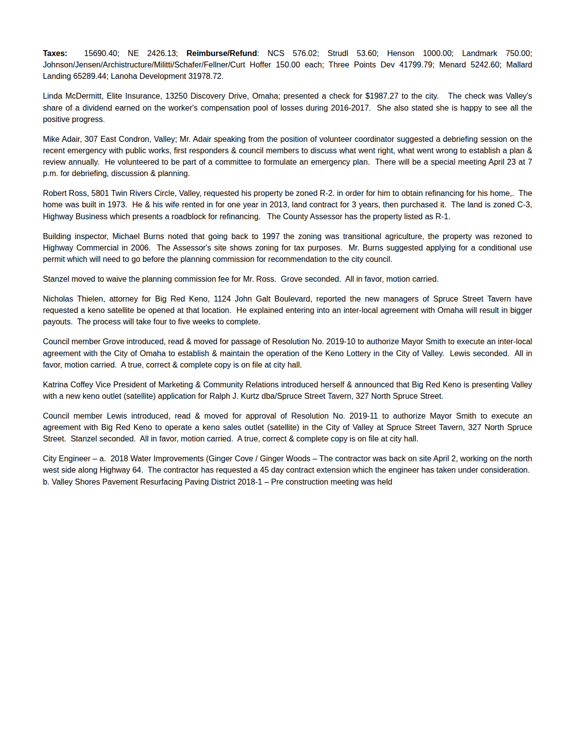Taxes: 15690.40; NE 2426.13; Reimburse/Refund: NCS 576.02; Strudl 53.60; Henson 1000.00; Landmark 750.00; Johnson/Jensen/Archistructure/Militti/Schafer/Fellner/Curt Hoffer 150.00 each; Three Points Dev 41799.79; Menard 5242.60; Mallard Landing 65289.44; Lanoha Development 31978.72.
Linda McDermitt, Elite Insurance, 13250 Discovery Drive, Omaha; presented a check for $1987.27 to the city. The check was Valley's share of a dividend earned on the worker's compensation pool of losses during 2016-2017. She also stated she is happy to see all the positive progress.
Mike Adair, 307 East Condron, Valley; Mr. Adair speaking from the position of volunteer coordinator suggested a debriefing session on the recent emergency with public works, first responders & council members to discuss what went right, what went wrong to establish a plan & review annually. He volunteered to be part of a committee to formulate an emergency plan. There will be a special meeting April 23 at 7 p.m. for debriefing, discussion & planning.
Robert Ross, 5801 Twin Rivers Circle, Valley, requested his property be zoned R-2. in order for him to obtain refinancing for his home,. The home was built in 1973. He & his wife rented in for one year in 2013, land contract for 3 years, then purchased it. The land is zoned C-3, Highway Business which presents a roadblock for refinancing. The County Assessor has the property listed as R-1.
Building inspector, Michael Burns noted that going back to 1997 the zoning was transitional agriculture, the property was rezoned to Highway Commercial in 2006. The Assessor's site shows zoning for tax purposes. Mr. Burns suggested applying for a conditional use permit which will need to go before the planning commission for recommendation to the city council.
Stanzel moved to waive the planning commission fee for Mr. Ross. Grove seconded. All in favor, motion carried.
Nicholas Thielen, attorney for Big Red Keno, 1124 John Galt Boulevard, reported the new managers of Spruce Street Tavern have requested a keno satellite be opened at that location. He explained entering into an inter-local agreement with Omaha will result in bigger payouts. The process will take four to five weeks to complete.
Council member Grove introduced, read & moved for passage of Resolution No. 2019-10 to authorize Mayor Smith to execute an inter-local agreement with the City of Omaha to establish & maintain the operation of the Keno Lottery in the City of Valley. Lewis seconded. All in favor, motion carried. A true, correct & complete copy is on file at city hall.
Katrina Coffey Vice President of Marketing & Community Relations introduced herself & announced that Big Red Keno is presenting Valley with a new keno outlet (satellite) application for Ralph J. Kurtz dba/Spruce Street Tavern, 327 North Spruce Street.
Council member Lewis introduced, read & moved for approval of Resolution No. 2019-11 to authorize Mayor Smith to execute an agreement with Big Red Keno to operate a keno sales outlet (satellite) in the City of Valley at Spruce Street Tavern, 327 North Spruce Street. Stanzel seconded. All in favor, motion carried. A true, correct & complete copy is on file at city hall.
City Engineer – a. 2018 Water Improvements (Ginger Cove / Ginger Woods – The contractor was back on site April 2, working on the north west side along Highway 64. The contractor has requested a 45 day contract extension which the engineer has taken under consideration.
b. Valley Shores Pavement Resurfacing Paving District 2018-1 – Pre construction meeting was held